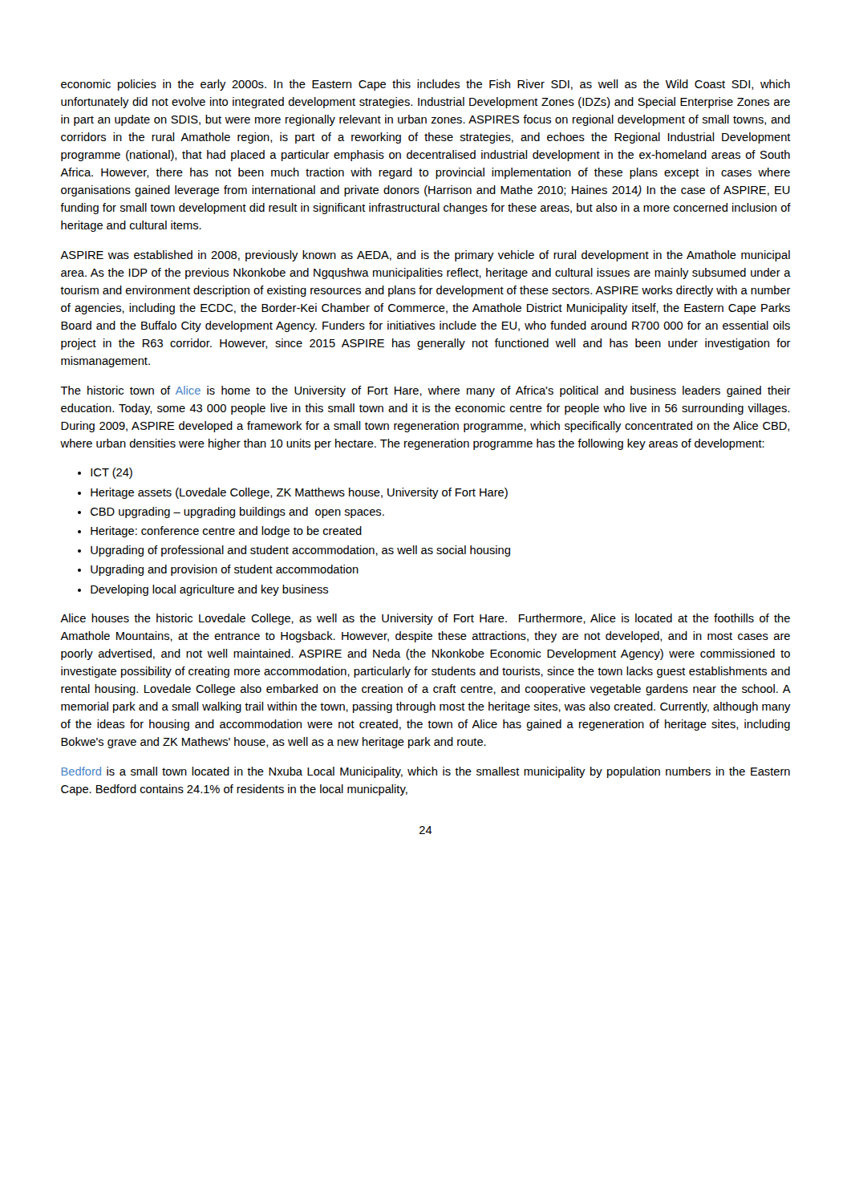economic policies in the early 2000s. In the Eastern Cape this includes the Fish River SDI, as well as the Wild Coast SDI, which unfortunately did not evolve into integrated development strategies. Industrial Development Zones (IDZs) and Special Enterprise Zones are in part an update on SDIS, but were more regionally relevant in urban zones. ASPIRES focus on regional development of small towns, and corridors in the rural Amathole region, is part of a reworking of these strategies, and echoes the Regional Industrial Development programme (national), that had placed a particular emphasis on decentralised industrial development in the ex-homeland areas of South Africa. However, there has not been much traction with regard to provincial implementation of these plans except in cases where organisations gained leverage from international and private donors (Harrison and Mathe 2010; Haines 2014) In the case of ASPIRE, EU funding for small town development did result in significant infrastructural changes for these areas, but also in a more concerned inclusion of heritage and cultural items.
ASPIRE was established in 2008, previously known as AEDA, and is the primary vehicle of rural development in the Amathole municipal area. As the IDP of the previous Nkonkobe and Ngqushwa municipalities reflect, heritage and cultural issues are mainly subsumed under a tourism and environment description of existing resources and plans for development of these sectors. ASPIRE works directly with a number of agencies, including the ECDC, the Border-Kei Chamber of Commerce, the Amathole District Municipality itself, the Eastern Cape Parks Board and the Buffalo City development Agency. Funders for initiatives include the EU, who funded around R700 000 for an essential oils project in the R63 corridor. However, since 2015 ASPIRE has generally not functioned well and has been under investigation for mismanagement.
The historic town of Alice is home to the University of Fort Hare, where many of Africa's political and business leaders gained their education. Today, some 43 000 people live in this small town and it is the economic centre for people who live in 56 surrounding villages. During 2009, ASPIRE developed a framework for a small town regeneration programme, which specifically concentrated on the Alice CBD, where urban densities were higher than 10 units per hectare. The regeneration programme has the following key areas of development:
ICT (24)
Heritage assets (Lovedale College, ZK Matthews house, University of Fort Hare)
CBD upgrading – upgrading buildings and open spaces.
Heritage: conference centre and lodge to be created
Upgrading of professional and student accommodation, as well as social housing
Upgrading and provision of student accommodation
Developing local agriculture and key business
Alice houses the historic Lovedale College, as well as the University of Fort Hare. Furthermore, Alice is located at the foothills of the Amathole Mountains, at the entrance to Hogsback. However, despite these attractions, they are not developed, and in most cases are poorly advertised, and not well maintained. ASPIRE and Neda (the Nkonkobe Economic Development Agency) were commissioned to investigate possibility of creating more accommodation, particularly for students and tourists, since the town lacks guest establishments and rental housing. Lovedale College also embarked on the creation of a craft centre, and cooperative vegetable gardens near the school. A memorial park and a small walking trail within the town, passing through most the heritage sites, was also created. Currently, although many of the ideas for housing and accommodation were not created, the town of Alice has gained a regeneration of heritage sites, including Bokwe's grave and ZK Mathews' house, as well as a new heritage park and route.
Bedford is a small town located in the Nxuba Local Municipality, which is the smallest municipality by population numbers in the Eastern Cape. Bedford contains 24.1% of residents in the local municpality,
24